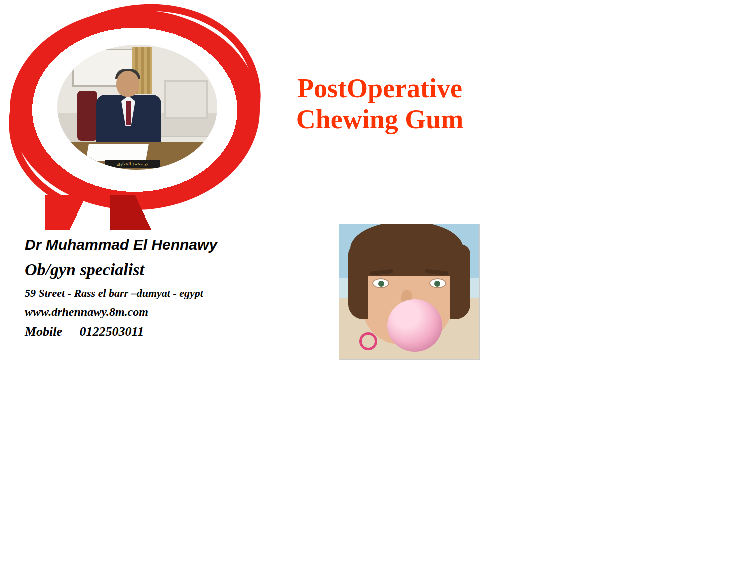در محمد الحناوي
PostOperative Chewing Gum
Dr Muhammad El Hennawy
Ob/gyn specialist
59 Street - Rass el barr –dumyat - egypt
www.drhennawy.8m.com
Mobile 0122503011